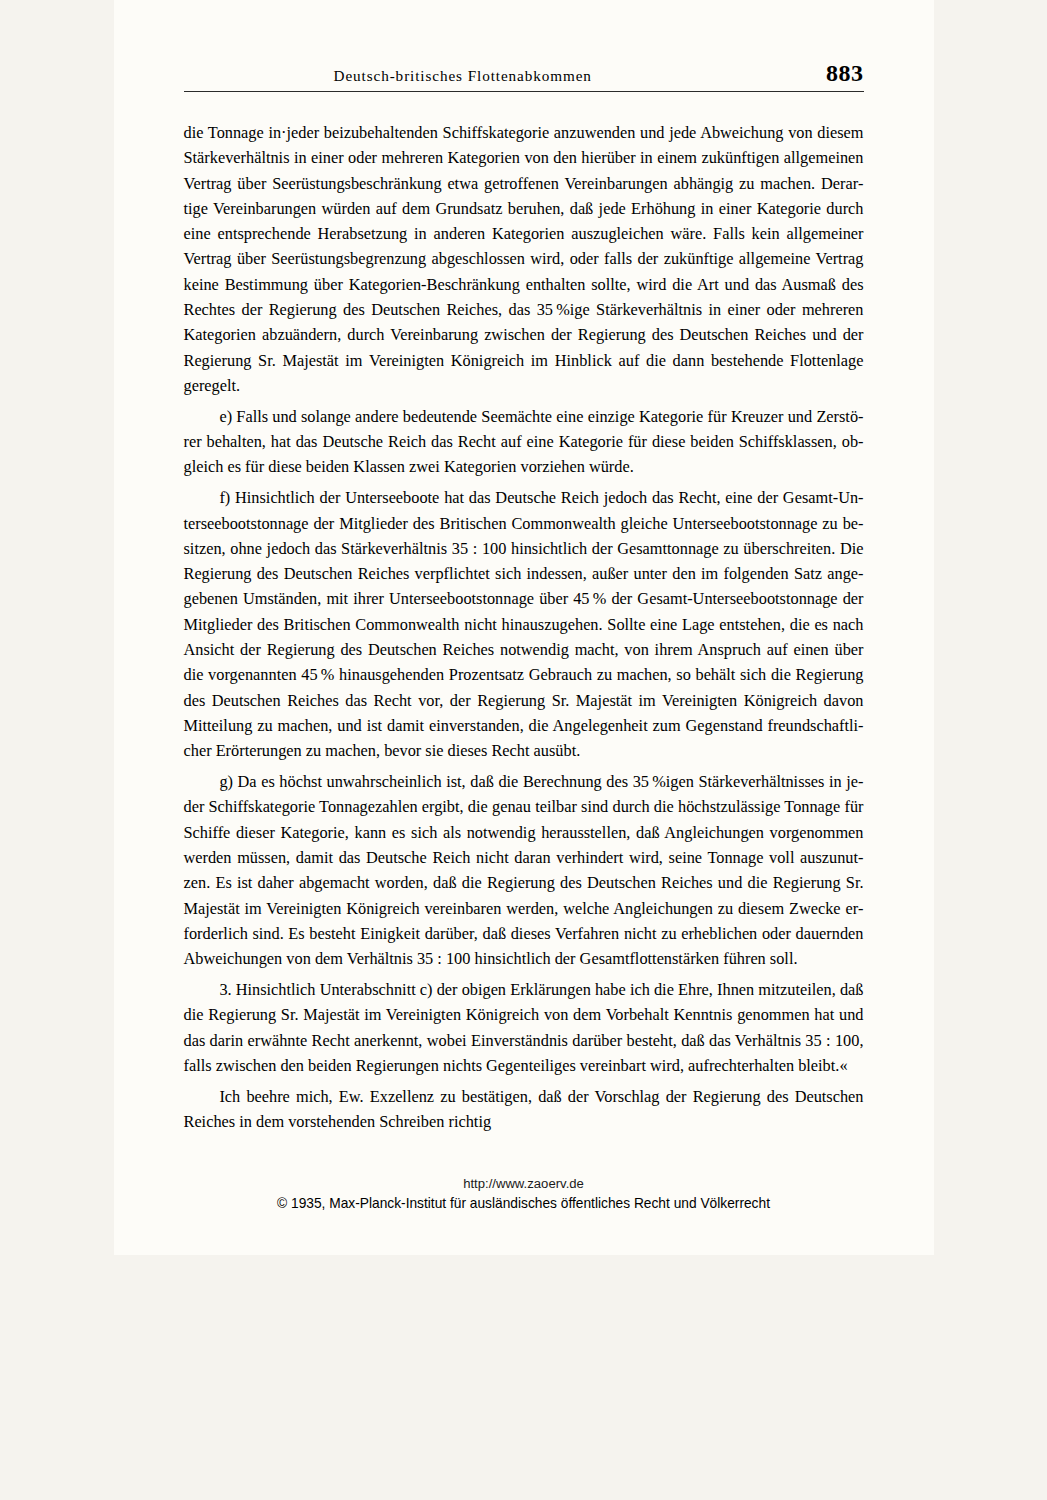Deutsch-britisches Flottenabkommen 883
die Tonnage in·jeder beizubehaltenden Schiffskategorie anzuwenden und jede Abweichung von diesem Stärkeverhältnis in einer oder mehreren Kategorien von den hierüber in einem zukünftigen allgemeinen Vertrag über Seerüstungsbeschränkung etwa getroffenen Vereinbarungen abhängig zu machen. Derartige Vereinbarungen würden auf dem Grundsatz beruhen, daß jede Erhöhung in einer Kategorie durch eine entsprechende Herabsetzung in anderen Kategorien auszugleichen wäre. Falls kein allgemeiner Vertrag über Seerüstungsbegrenzung abgeschlossen wird, oder falls der zukünftige allgemeine Vertrag keine Bestimmung über Kategorien-Beschränkung enthalten sollte, wird die Art und das Ausmaß des Rechtes der Regierung des Deutschen Reiches, das 35 %ige Stärkeverhältnis in einer oder mehreren Kategorien abzuändern, durch Vereinbarung zwischen der Regierung des Deutschen Reiches und der Regierung Sr. Majestät im Vereinigten Königreich im Hinblick auf die dann bestehende Flottenlage geregelt.
e) Falls und solange andere bedeutende Seemächte eine einzige Kategorie für Kreuzer und Zerstörer behalten, hat das Deutsche Reich das Recht auf eine Kategorie für diese beiden Schiffsklassen, obgleich es für diese beiden Klassen zwei Kategorien vorziehen würde.
f) Hinsichtlich der Unterseeboote hat das Deutsche Reich jedoch das Recht, eine der Gesamt-Unterseebootstonnage der Mitglieder des Britischen Commonwealth gleiche Unterseebootstonnage zu besitzen, ohne jedoch das Stärkeverhältnis 35 : 100 hinsichtlich der Gesamttonnage zu überschreiten. Die Regierung des Deutschen Reiches verpflichtet sich indessen, außer unter den im folgenden Satz angegebenen Umständen, mit ihrer Unterseebootstonnage über 45 % der Gesamt-Unterseebootstonnage der Mitglieder des Britischen Commonwealth nicht hinauszugehen. Sollte eine Lage entstehen, die es nach Ansicht der Regierung des Deutschen Reiches notwendig macht, von ihrem Anspruch auf einen über die vorgenannten 45 % hinausgehenden Prozentsatz Gebrauch zu machen, so behält sich die Regierung des Deutschen Reiches das Recht vor, der Regierung Sr. Majestät im Vereinigten Königreich davon Mitteilung zu machen, und ist damit einverstanden, die Angelegenheit zum Gegenstand freundschaftlicher Erörterungen zu machen, bevor sie dieses Recht ausübt.
g) Da es höchst unwahrscheinlich ist, daß die Berechnung des 35 %igen Stärkeverhältnisses in jeder Schiffskategorie Tonnagezahlen ergibt, die genau teilbar sind durch die höchstzulässige Tonnage für Schiffe dieser Kategorie, kann es sich als notwendig herausstellen, daß Angleichungen vorgenommen werden müssen, damit das Deutsche Reich nicht daran verhindert wird, seine Tonnage voll auszunutzen. Es ist daher abgemacht worden, daß die Regierung des Deutschen Reiches und die Regierung Sr. Majestät im Vereinigten Königreich vereinbaren werden, welche Angleichungen zu diesem Zwecke erforderlich sind. Es besteht Einigkeit darüber, daß dieses Verfahren nicht zu erheblichen oder dauernden Abweichungen von dem Verhältnis 35 : 100 hinsichtlich der Gesamtflottenstärken führen soll.
3. Hinsichtlich Unterabschnitt c) der obigen Erklärungen habe ich die Ehre, Ihnen mitzuteilen, daß die Regierung Sr. Majestät im Vereinigten Königreich von dem Vorbehalt Kenntnis genommen hat und das darin erwähnte Recht anerkennt, wobei Einverständnis darüber besteht, daß das Verhältnis 35 : 100, falls zwischen den beiden Regierungen nichts Gegenteiliges vereinbart wird, aufrechterhalten bleibt.«
Ich beehre mich, Ew. Exzellenz zu bestätigen, daß der Vorschlag der Regierung des Deutschen Reiches in dem vorstehenden Schreiben richtig
http://www.zaoerv.de
© 1935, Max-Planck-Institut für ausländisches öffentliches Recht und Völkerrecht